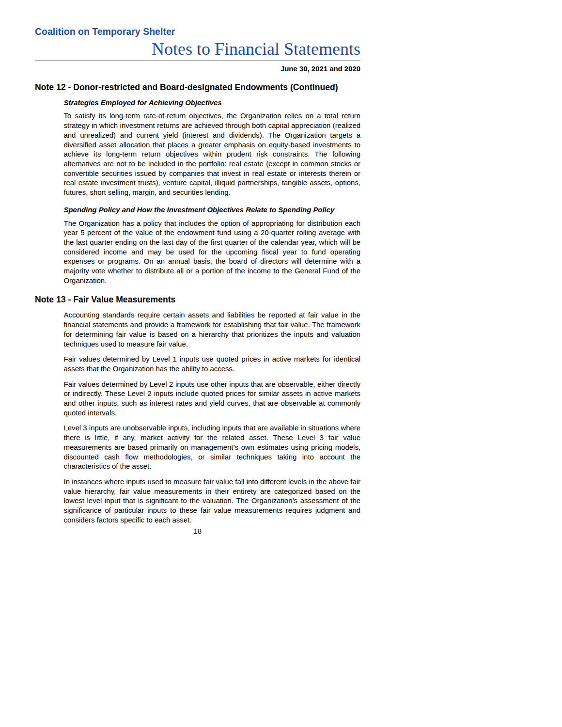Coalition on Temporary Shelter
Notes to Financial Statements
June 30, 2021 and 2020
Note 12 - Donor-restricted and Board-designated Endowments (Continued)
Strategies Employed for Achieving Objectives
To satisfy its long-term rate-of-return objectives, the Organization relies on a total return strategy in which investment returns are achieved through both capital appreciation (realized and unrealized) and current yield (interest and dividends). The Organization targets a diversified asset allocation that places a greater emphasis on equity-based investments to achieve its long-term return objectives within prudent risk constraints. The following alternatives are not to be included in the portfolio: real estate (except in common stocks or convertible securities issued by companies that invest in real estate or interests therein or real estate investment trusts), venture capital, illiquid partnerships, tangible assets, options, futures, short selling, margin, and securities lending.
Spending Policy and How the Investment Objectives Relate to Spending Policy
The Organization has a policy that includes the option of appropriating for distribution each year 5 percent of the value of the endowment fund using a 20-quarter rolling average with the last quarter ending on the last day of the first quarter of the calendar year, which will be considered income and may be used for the upcoming fiscal year to fund operating expenses or programs. On an annual basis, the board of directors will determine with a majority vote whether to distribute all or a portion of the income to the General Fund of the Organization.
Note 13 - Fair Value Measurements
Accounting standards require certain assets and liabilities be reported at fair value in the financial statements and provide a framework for establishing that fair value. The framework for determining fair value is based on a hierarchy that prioritizes the inputs and valuation techniques used to measure fair value.
Fair values determined by Level 1 inputs use quoted prices in active markets for identical assets that the Organization has the ability to access.
Fair values determined by Level 2 inputs use other inputs that are observable, either directly or indirectly. These Level 2 inputs include quoted prices for similar assets in active markets and other inputs, such as interest rates and yield curves, that are observable at commonly quoted intervals.
Level 3 inputs are unobservable inputs, including inputs that are available in situations where there is little, if any, market activity for the related asset. These Level 3 fair value measurements are based primarily on management’s own estimates using pricing models, discounted cash flow methodologies, or similar techniques taking into account the characteristics of the asset.
In instances where inputs used to measure fair value fall into different levels in the above fair value hierarchy, fair value measurements in their entirety are categorized based on the lowest level input that is significant to the valuation. The Organization’s assessment of the significance of particular inputs to these fair value measurements requires judgment and considers factors specific to each asset.
18